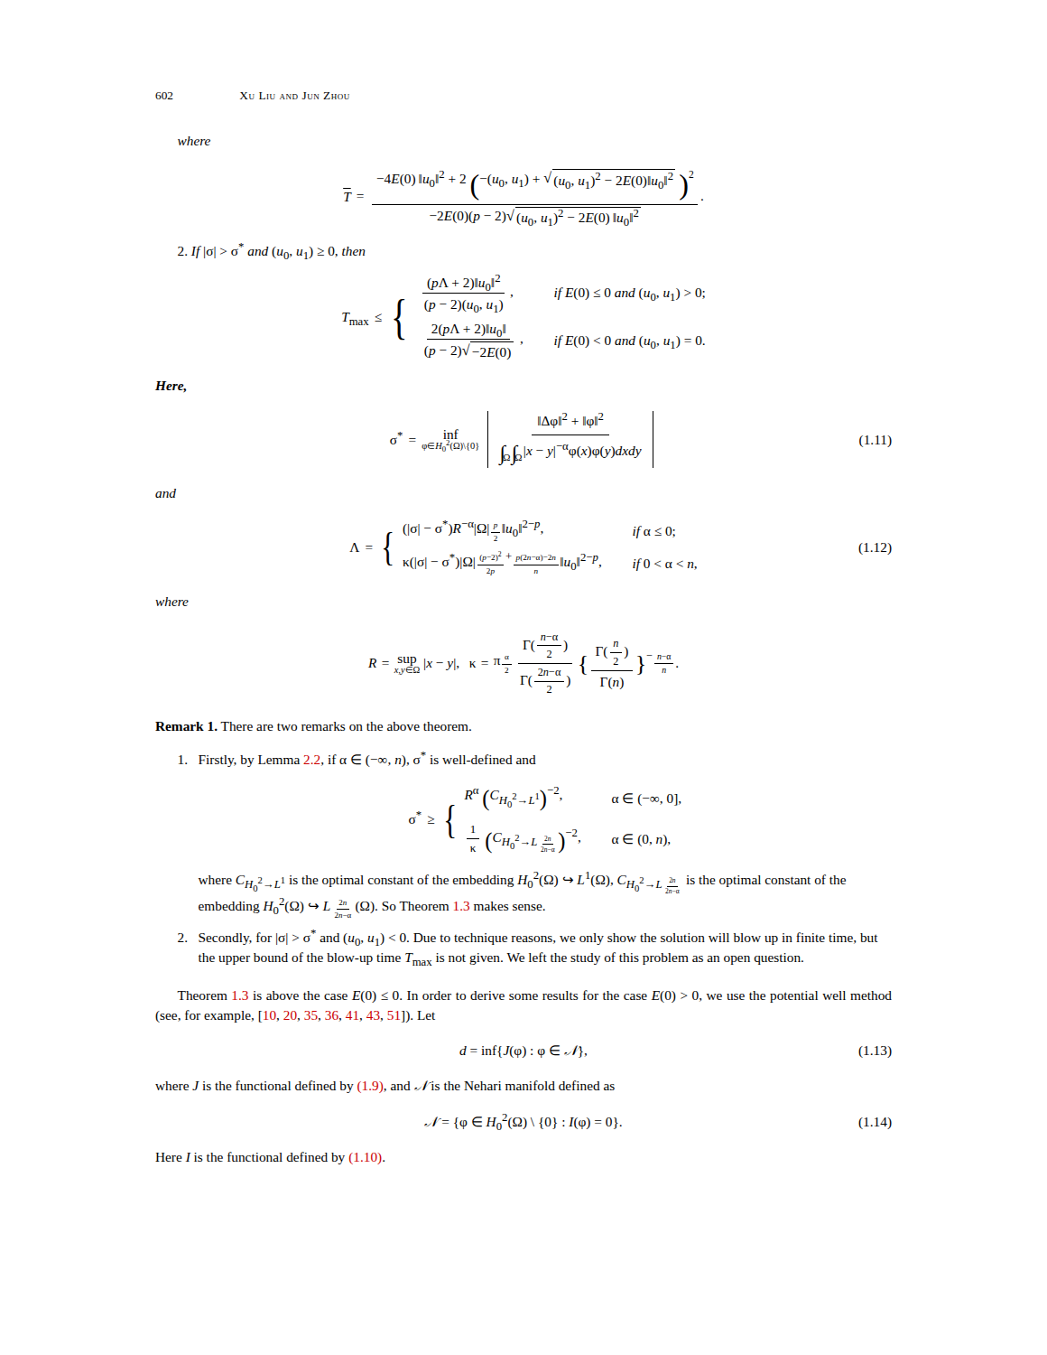602 Xu Liu and Jun Zhou
where
T = −4E(0) ‖u0‖2 + 2 (−(u0, u1) + √(u0, u1)2 − 2E(0)‖u0‖2 )2 −2E(0)(p − 2)√(u0, u1)2 − 2E(0) ‖u0‖2 .
2. If |σ| > σ* and (u0, u1) ≥ 0, then
Tmax ≤ {
(p Λ + 2)‖u0‖2 (p − 2)(u0, u1) ,
if E(0) ≤ 0 and (u0, u1) > 0;
2(p Λ + 2)‖u0‖ (p − 2)√−2E(0) ,
if E(0) < 0 and (u0, u1) = 0.
Here,
σ* = inf φ∈H02(Ω)\{0} ‖Δφ‖2 + ‖φ‖2 ∫Ω∫Ω|x − y|−αφ(x)φ(y)dxdy (1.11)
and
Λ = {
(|σ| − σ*)R−α|Ω|p 2‖u0‖2−p,
if α ≤ 0;
κ(|σ| − σ*)|Ω|(p−2)22p+p(2n−α)−2n n‖u0‖2−p,
if 0 < α < n,
(1.12)
where
R = sup x,y∈Ω |x − y|, κ = πα 2 Γ(n−α 2) Γ(2n−α 2) { Γ(n 2) Γ(n) }−n−α n .
Remark 1. There are two remarks on the above theorem.
Firstly, by Lemma 2.2, if α ∈ (−∞, n), σ* is well-defined and
σ* ≥ {
Rα (CH02→L1)−2,
α ∈ (−∞, 0],
1 κ (CH02→L2n 2n−α)−2,
α ∈ (0, n),
where CH02→L1 is the optimal constant of the embedding H02(Ω) L1(Ω), CH02→L2n 2n−α is the optimal constant of the embedding H02(Ω) L2n 2n−α(Ω). So Theorem 1.3 makes sense.
Secondly, for |σ| > σ* and (u0, u1) < 0. Due to technique reasons, we only show the solution will blow up in finite time, but the upper bound of the blow-up time Tmax is not given. We left the study of this problem as an open question.
Theorem 1.3 is above the case E(0) ≤ 0. In order to derive some results for the case E(0) > 0, we use the potential well method (see, for example, [10, 20, 35, 36, 41, 43, 51]). Let
d = inf{J(φ) : φ ∈ 𝒩}, (1.13)
where J is the functional defined by (1.9), and 𝒩 is the Nehari manifold defined as
𝒩 = {φ ∈ H02(Ω) \ {0} : I(φ) = 0}. (1.14)
Here I is the functional defined by (1.10).